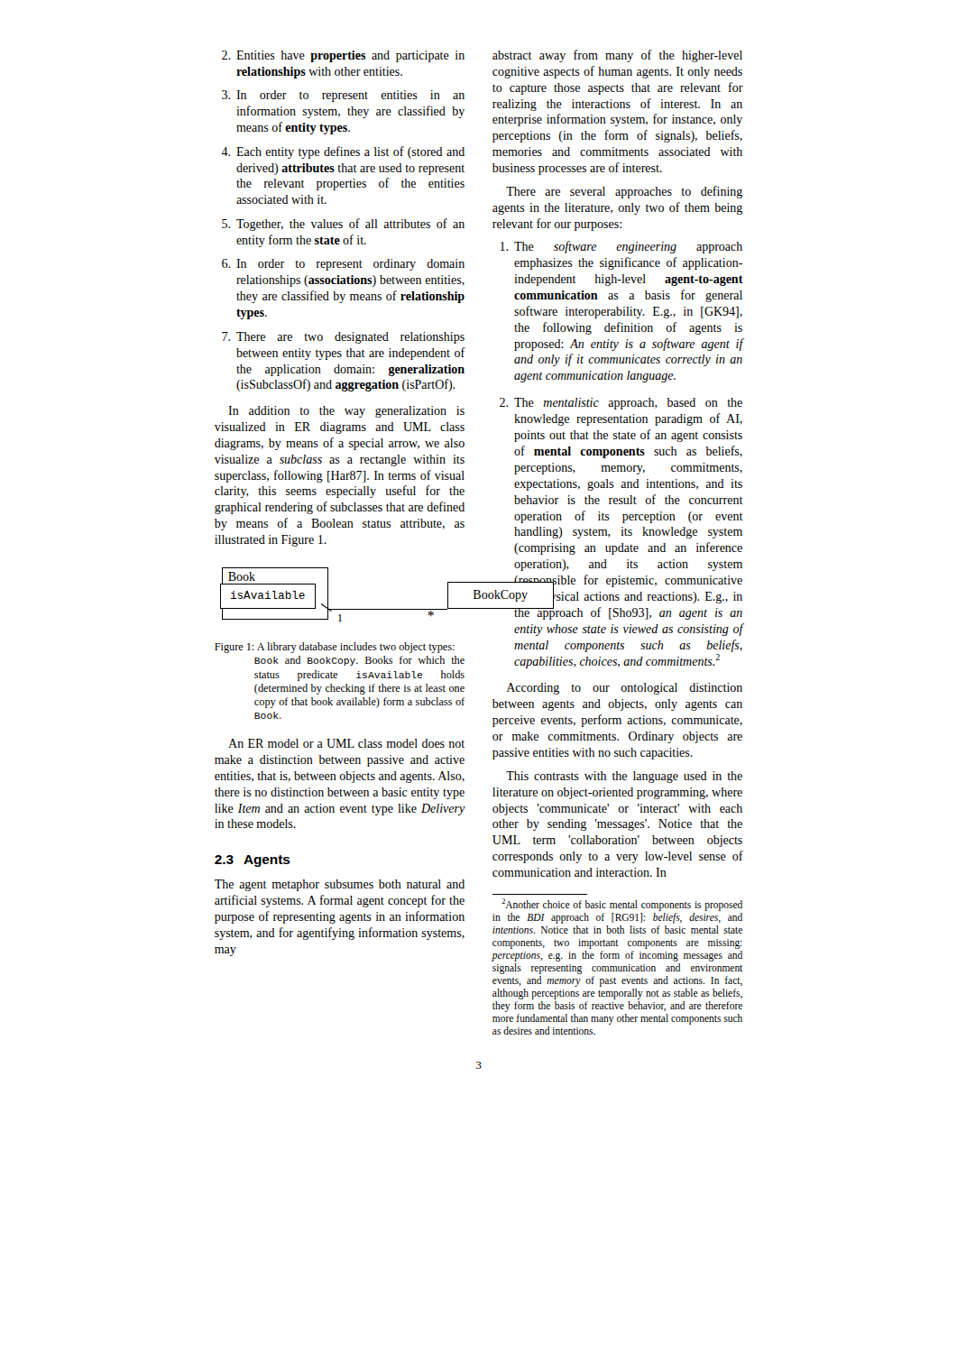Entities have properties and participate in relationships with other entities.
In order to represent entities in an information system, they are classified by means of entity types.
Each entity type defines a list of (stored and derived) attributes that are used to represent the relevant properties of the entities associated with it.
Together, the values of all attributes of an entity form the state of it.
In order to represent ordinary domain relationships (associations) between entities, they are classified by means of relationship types.
There are two designated relationships between entity types that are independent of the application domain: generalization (isSubclassOf) and aggregation (isPartOf).
In addition to the way generalization is visualized in ER diagrams and UML class diagrams, by means of a special arrow, we also visualize a subclass as a rectangle within its superclass, following [Har87]. In terms of visual clarity, this seems especially useful for the graphical rendering of subclasses that are defined by means of a Boolean status attribute, as illustrated in Figure 1.
Book
isAvailable
BookCopy
1
*
Figure 1: A library database includes two object types: Book and BookCopy. Books for which the status predicate isAvailable holds (determined by checking if there is at least one copy of that book available) form a subclass of Book.
An ER model or a UML class model does not make a distinction between passive and active entities, that is, between objects and agents. Also, there is no distinction between a basic entity type like Item and an action event type like Delivery in these models.
2.3 Agents
The agent metaphor subsumes both natural and artificial systems. A formal agent concept for the purpose of representing agents in an information system, and for agentifying information systems, may
abstract away from many of the higher-level cognitive aspects of human agents. It only needs to capture those aspects that are relevant for realizing the interactions of interest. In an enterprise information system, for instance, only perceptions (in the form of signals), beliefs, memories and commitments associated with business processes are of interest.
There are several approaches to defining agents in the literature, only two of them being relevant for our purposes:
The software engineering approach emphasizes the significance of application-independent high-level agent-to-agent communication as a basis for general software interoperability. E.g., in [GK94], the following definition of agents is proposed: An entity is a software agent if and only if it communicates correctly in an agent communication language.
The mentalistic approach, based on the knowledge representation paradigm of AI, points out that the state of an agent consists of mental components such as beliefs, perceptions, memory, commitments, expectations, goals and intentions, and its behavior is the result of the concurrent operation of its perception (or event handling) system, its knowledge system (comprising an update and an inference operation), and its action system (responsible for epistemic, communicative and physical actions and reactions). E.g., in the approach of [Sho93], an agent is an entity whose state is viewed as consisting of mental components such as beliefs, capabilities, choices, and commitments.2
According to our ontological distinction between agents and objects, only agents can perceive events, perform actions, communicate, or make commitments. Ordinary objects are passive entities with no such capacities.
This contrasts with the language used in the literature on object-oriented programming, where objects 'communicate' or 'interact' with each other by sending 'messages'. Notice that the UML term 'collaboration' between objects corresponds only to a very low-level sense of communication and interaction. In
2Another choice of basic mental components is proposed in the BDI approach of [RG91]: beliefs, desires, and intentions. Notice that in both lists of basic mental state components, two important components are missing: perceptions, e.g. in the form of incoming messages and signals representing communication and environment events, and memory of past events and actions. In fact, although perceptions are temporally not as stable as beliefs, they form the basis of reactive behavior, and are therefore more fundamental than many other mental components such as desires and intentions.
3